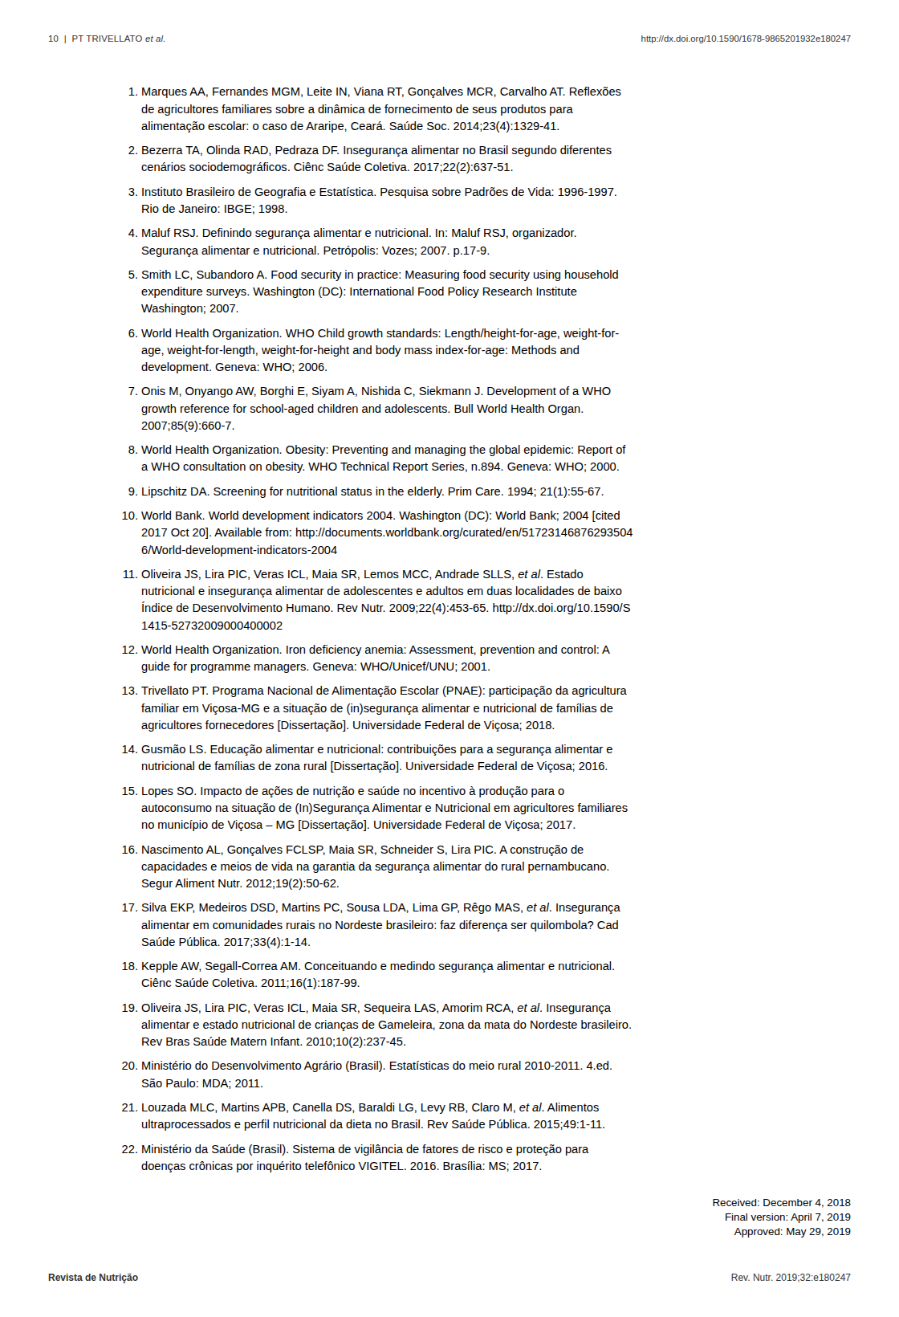10 | PT TRIVELLATO et al.
http://dx.doi.org/10.1590/1678-9865201932e180247
Marques AA, Fernandes MGM, Leite IN, Viana RT, Gonçalves MCR, Carvalho AT. Reflexões de agricultores familiares sobre a dinâmica de fornecimento de seus produtos para alimentação escolar: o caso de Araripe, Ceará. Saúde Soc. 2014;23(4):1329-41.
Bezerra TA, Olinda RAD, Pedraza DF. Insegurança alimentar no Brasil segundo diferentes cenários sociodemográficos. Ciênc Saúde Coletiva. 2017;22(2):637-51.
Instituto Brasileiro de Geografia e Estatística. Pesquisa sobre Padrões de Vida: 1996-1997. Rio de Janeiro: IBGE; 1998.
Maluf RSJ. Definindo segurança alimentar e nutricional. In: Maluf RSJ, organizador. Segurança alimentar e nutricional. Petrópolis: Vozes; 2007. p.17-9.
Smith LC, Subandoro A. Food security in practice: Measuring food security using household expenditure surveys. Washington (DC): International Food Policy Research Institute Washington; 2007.
World Health Organization. WHO Child growth standards: Length/height-for-age, weight-for-age, weight-for-length, weight-for-height and body mass index-for-age: Methods and development. Geneva: WHO; 2006.
Onis M, Onyango AW, Borghi E, Siyam A, Nishida C, Siekmann J. Development of a WHO growth reference for school-aged children and adolescents. Bull World Health Organ. 2007;85(9):660-7.
World Health Organization. Obesity: Preventing and managing the global epidemic: Report of a WHO consultation on obesity. WHO Technical Report Series, n.894. Geneva: WHO; 2000.
Lipschitz DA. Screening for nutritional status in the elderly. Prim Care. 1994; 21(1):55-67.
World Bank. World development indicators 2004. Washington (DC): World Bank; 2004 [cited 2017 Oct 20]. Available from: http://documents.worldbank.org/curated/en/517231468762935046/World-development-indicators-2004
Oliveira JS, Lira PIC, Veras ICL, Maia SR, Lemos MCC, Andrade SLLS, et al. Estado nutricional e insegurança alimentar de adolescentes e adultos em duas localidades de baixo Índice de Desenvolvimento Humano. Rev Nutr. 2009;22(4):453-65. http://dx.doi.org/10.1590/S1415-52732009000400002
World Health Organization. Iron deficiency anemia: Assessment, prevention and control: A guide for programme managers. Geneva: WHO/Unicef/UNU; 2001.
Trivellato PT. Programa Nacional de Alimentação Escolar (PNAE): participação da agricultura familiar em Viçosa-MG e a situação de (in)segurança alimentar e nutricional de famílias de agricultores fornecedores [Dissertação]. Universidade Federal de Viçosa; 2018.
Gusmão LS. Educação alimentar e nutricional: contribuições para a segurança alimentar e nutricional de famílias de zona rural [Dissertação]. Universidade Federal de Viçosa; 2016.
Lopes SO. Impacto de ações de nutrição e saúde no incentivo à produção para o autoconsumo na situação de (In)Segurança Alimentar e Nutricional em agricultores familiares no município de Viçosa – MG [Dissertação]. Universidade Federal de Viçosa; 2017.
Nascimento AL, Gonçalves FCLSP, Maia SR, Schneider S, Lira PIC. A construção de capacidades e meios de vida na garantia da segurança alimentar do rural pernambucano. Segur Aliment Nutr. 2012;19(2):50-62.
Silva EKP, Medeiros DSD, Martins PC, Sousa LDA, Lima GP, Rêgo MAS, et al. Insegurança alimentar em comunidades rurais no Nordeste brasileiro: faz diferença ser quilombola? Cad Saúde Pública. 2017;33(4):1-14.
Kepple AW, Segall-Correa AM. Conceituando e medindo segurança alimentar e nutricional. Ciênc Saúde Coletiva. 2011;16(1):187-99.
Oliveira JS, Lira PIC, Veras ICL, Maia SR, Sequeira LAS, Amorim RCA, et al. Insegurança alimentar e estado nutricional de crianças de Gameleira, zona da mata do Nordeste brasileiro. Rev Bras Saúde Matern Infant. 2010;10(2):237-45.
Ministério do Desenvolvimento Agrário (Brasil). Estatísticas do meio rural 2010-2011. 4.ed. São Paulo: MDA; 2011.
Louzada MLC, Martins APB, Canella DS, Baraldi LG, Levy RB, Claro M, et al. Alimentos ultraprocessados e perfil nutricional da dieta no Brasil. Rev Saúde Pública. 2015;49:1-11.
Ministério da Saúde (Brasil). Sistema de vigilância de fatores de risco e proteção para doenças crônicas por inquérito telefônico VIGITEL. 2016. Brasília: MS; 2017.
Received: December 4, 2018
Final version: April 7, 2019
Approved: May 29, 2019
Revista de Nutrição
Rev. Nutr. 2019;32:e180247